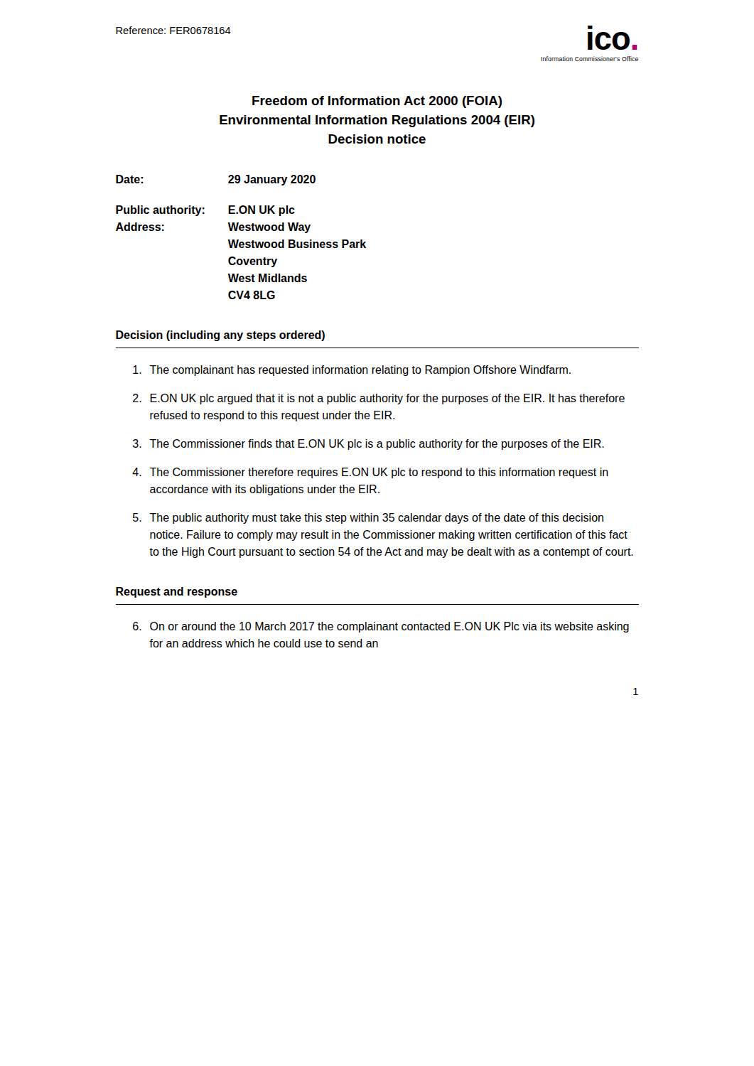Reference: FER0678164
ico.
Information Commissioner's Office
Freedom of Information Act 2000 (FOIA) Environmental Information Regulations 2004 (EIR) Decision notice
| Date: | 29 January 2020 |
| Public authority: | E.ON UK plc |
| Address: | Westwood Way Westwood Business Park Coventry West Midlands CV4 8LG |
Decision (including any steps ordered)
The complainant has requested information relating to Rampion Offshore Windfarm.
E.ON UK plc argued that it is not a public authority for the purposes of the EIR. It has therefore refused to respond to this request under the EIR.
The Commissioner finds that E.ON UK plc is a public authority for the purposes of the EIR.
The Commissioner therefore requires E.ON UK plc to respond to this information request in accordance with its obligations under the EIR.
The public authority must take this step within 35 calendar days of the date of this decision notice. Failure to comply may result in the Commissioner making written certification of this fact to the High Court pursuant to section 54 of the Act and may be dealt with as a contempt of court.
Request and response
On or around the 10 March 2017 the complainant contacted E.ON UK Plc via its website asking for an address which he could use to send an
1